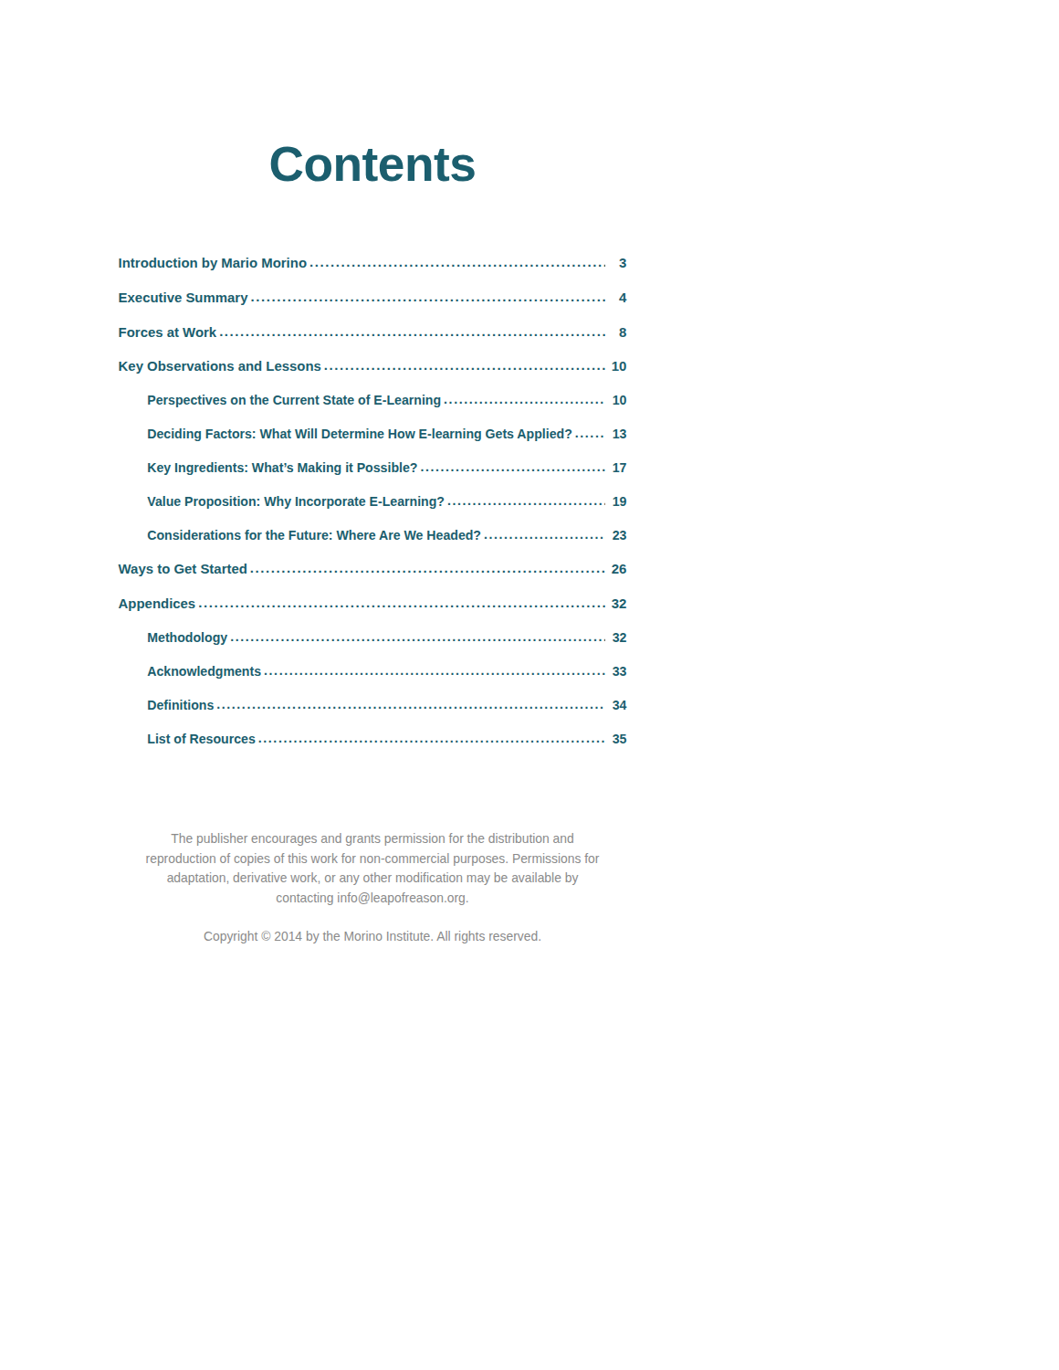Contents
Introduction by Mario Morino ................................................................................................... 3
Executive Summary ................................................................................................... 4
Forces at Work ................................................................................................... 8
Key Observations and Lessons ................................................................................................... 10
Perspectives on the Current State of E-Learning ................................................................................................... 10
Deciding Factors: What Will Determine How E-learning Gets Applied? ................................................................................................... 13
Key Ingredients: What’s Making it Possible? ................................................................................................... 17
Value Proposition: Why Incorporate E-Learning? ................................................................................................... 19
Considerations for the Future: Where Are We Headed? ................................................................................................... 23
Ways to Get Started ................................................................................................... 26
Appendices ................................................................................................... 32
Methodology ................................................................................................... 32
Acknowledgments ................................................................................................... 33
Definitions ................................................................................................... 34
List of Resources ................................................................................................... 35
The publisher encourages and grants permission for the distribution and reproduction of copies of this work for non-commercial purposes. Permissions for adaptation, derivative work, or any other modification may be available by contacting info@leapofreason.org.
Copyright © 2014 by the Morino Institute. All rights reserved.